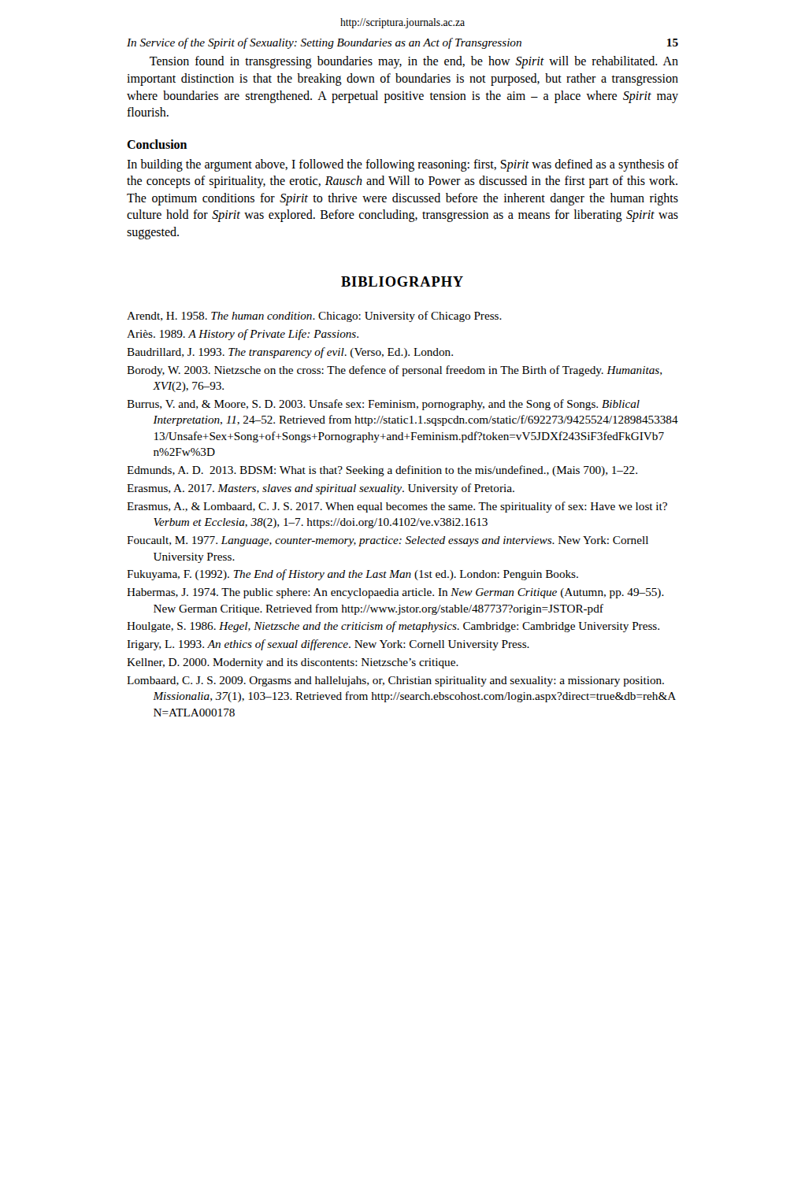http://scriptura.journals.ac.za
In Service of the Spirit of Sexuality: Setting Boundaries as an Act of Transgression 15
Tension found in transgressing boundaries may, in the end, be how Spirit will be rehabilitated. An important distinction is that the breaking down of boundaries is not purposed, but rather a transgression where boundaries are strengthened. A perpetual positive tension is the aim – a place where Spirit may flourish.
Conclusion
In building the argument above, I followed the following reasoning: first, Spirit was defined as a synthesis of the concepts of spirituality, the erotic, Rausch and Will to Power as discussed in the first part of this work. The optimum conditions for Spirit to thrive were discussed before the inherent danger the human rights culture hold for Spirit was explored. Before concluding, transgression as a means for liberating Spirit was suggested.
BIBLIOGRAPHY
Arendt, H. 1958. The human condition. Chicago: University of Chicago Press.
Ariès. 1989. A History of Private Life: Passions.
Baudrillard, J. 1993. The transparency of evil. (Verso, Ed.). London.
Borody, W. 2003. Nietzsche on the cross: The defence of personal freedom in The Birth of Tragedy. Humanitas, XVI(2), 76–93.
Burrus, V. and, & Moore, S. D. 2003. Unsafe sex: Feminism, pornography, and the Song of Songs. Biblical Interpretation, 11, 24–52. Retrieved from http://static1.1.sqspcdn.com/static/f/692273/9425524/1289845338413/Unsafe+Sex+Song+of+Songs+Pornography+and+Feminism.pdf?token=vV5JDXf243SiF3fedFkGIVb7n%2Fw%3D
Edmunds, A. D. 2013. BDSM: What is that? Seeking a definition to the mis/undefined., (Mais 700), 1–22.
Erasmus, A. 2017. Masters, slaves and spiritual sexuality. University of Pretoria.
Erasmus, A., & Lombaard, C. J. S. 2017. When equal becomes the same. The spirituality of sex: Have we lost it? Verbum et Ecclesia, 38(2), 1–7. https://doi.org/10.4102/ve.v38i2.1613
Foucault, M. 1977. Language, counter-memory, practice: Selected essays and interviews. New York: Cornell University Press.
Fukuyama, F. (1992). The End of History and the Last Man (1st ed.). London: Penguin Books.
Habermas, J. 1974. The public sphere: An encyclopaedia article. In New German Critique (Autumn, pp. 49–55). New German Critique. Retrieved from http://www.jstor.org/stable/487737?origin=JSTOR-pdf
Houlgate, S. 1986. Hegel, Nietzsche and the criticism of metaphysics. Cambridge: Cambridge University Press.
Irigary, L. 1993. An ethics of sexual difference. New York: Cornell University Press.
Kellner, D. 2000. Modernity and its discontents: Nietzsche’s critique.
Lombaard, C. J. S. 2009. Orgasms and hallelujahs, or, Christian spirituality and sexuality: a missionary position. Missionalia, 37(1), 103–123. Retrieved from http://search.ebscohost.com/login.aspx?direct=true&db=reh&AN=ATLA000178